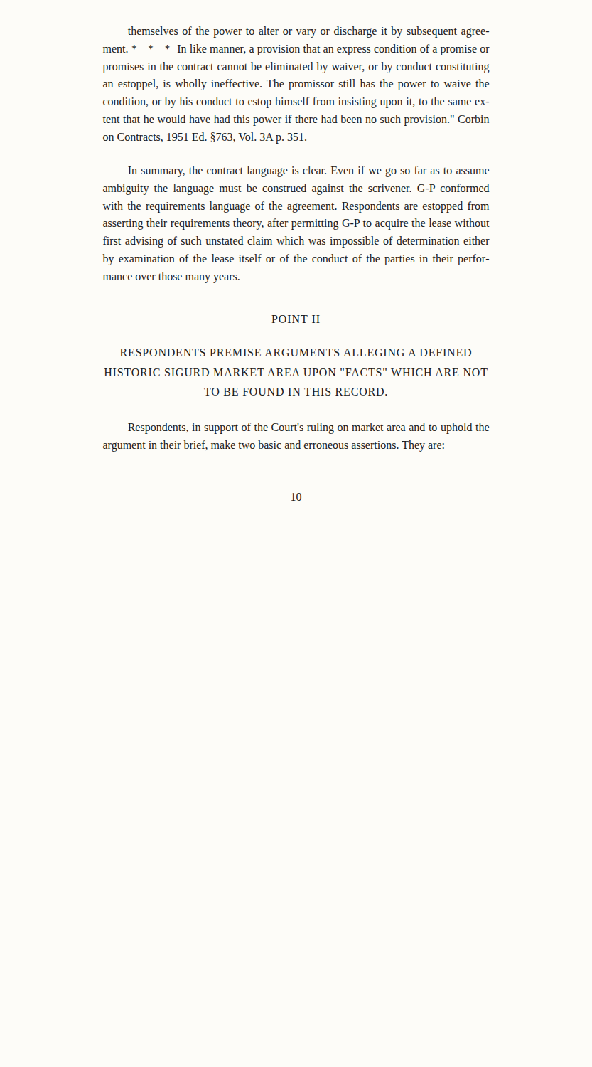themselves of the power to alter or vary or discharge it by subsequent agreement. * * * In like manner, a provision that an express condition of a promise or promises in the contract cannot be eliminated by waiver, or by conduct constituting an estoppel, is wholly ineffective. The promissor still has the power to waive the condition, or by his conduct to estop himself from insisting upon it, to the same extent that he would have had this power if there had been no such provision." Corbin on Contracts, 1951 Ed. §763, Vol. 3A p. 351.
In summary, the contract language is clear. Even if we go so far as to assume ambiguity the language must be construed against the scrivener. G-P conformed with the requirements language of the agreement. Respondents are estopped from asserting their requirements theory, after permitting G-P to acquire the lease without first advising of such unstated claim which was impossible of determination either by examination of the lease itself or of the conduct of the parties in their performance over those many years.
POINT II
RESPONDENTS PREMISE ARGUMENTS ALLEGING A DEFINED HISTORIC SIGURD MARKET AREA UPON "FACTS" WHICH ARE NOT TO BE FOUND IN THIS RECORD.
Respondents, in support of the Court's ruling on market area and to uphold the argument in their brief, make two basic and erroneous assertions. They are:
10